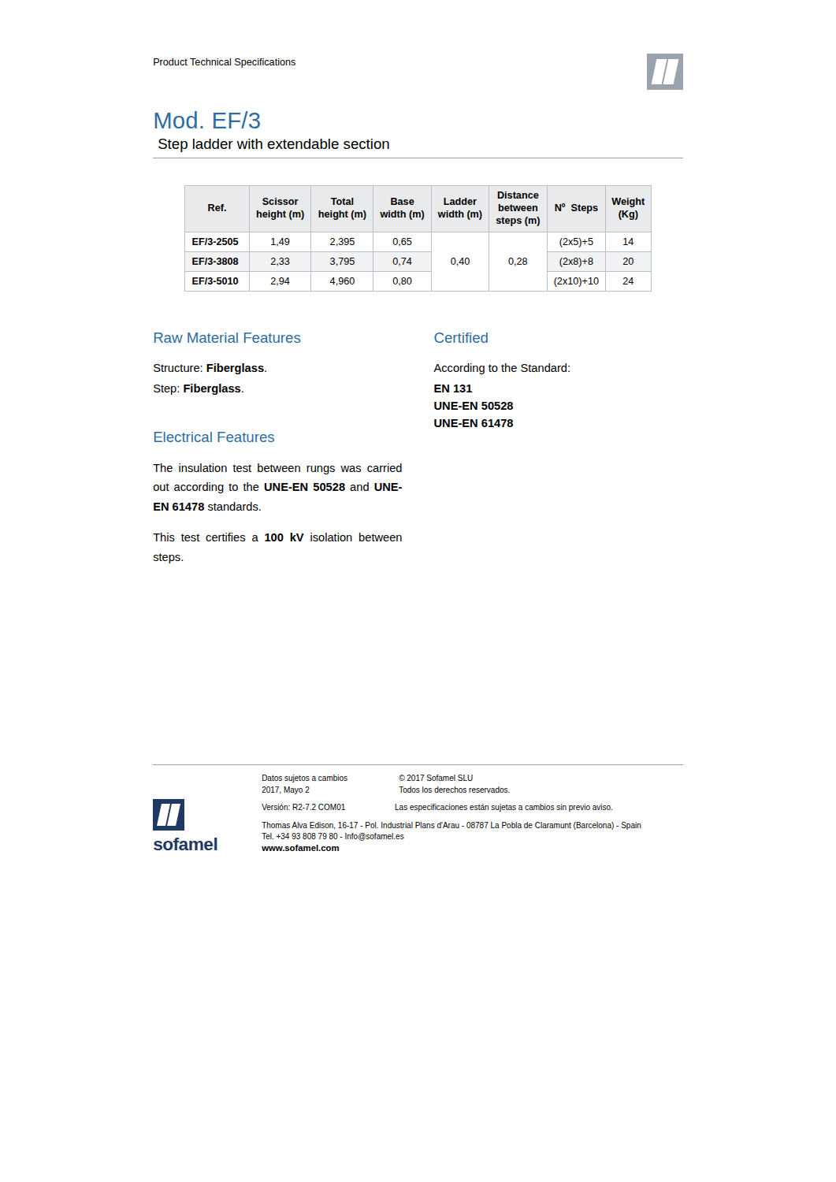Product Technical Specifications
Mod. EF/3
Step ladder with extendable section
| Ref. | Scissor height (m) | Total height (m) | Base width (m) | Ladder width (m) | Distance between steps (m) | Nº Steps | Weight (Kg) |
| --- | --- | --- | --- | --- | --- | --- | --- |
| EF/3-2505 | 1,49 | 2,395 | 0,65 | 0,40 | 0,28 | (2x5)+5 | 14 |
| EF/3-3808 | 2,33 | 3,795 | 0,74 | (2x8)+8 | 20 |
| EF/3-5010 | 2,94 | 4,960 | 0,80 | (2x10)+10 | 24 |
Raw Material Features
Structure: Fiberglass.
Step: Fiberglass.
Electrical Features
The insulation test between rungs was carried out according to the UNE-EN 50528 and UNE-EN 61478 standards.
This test certifies a 100 kV isolation between steps.
Certified
According to the Standard:
EN 131 UNE-EN 50528 UNE-EN 61478
sofamel
Datos sujetos a cambios
2017, Mayo 2
© 2017 Sofamel SLU
Todos los derechos reservados.
Versión: R2-7.2 COM01 Las especificaciones están sujetas a cambios sin previo aviso.
Thomas Alva Edison, 16-17 - Pol. Industrial Plans d'Arau - 08787 La Pobla de Claramunt (Barcelona) - Spain
Tel. +34 93 808 79 80 - Info@sofamel.es
www.sofamel.com